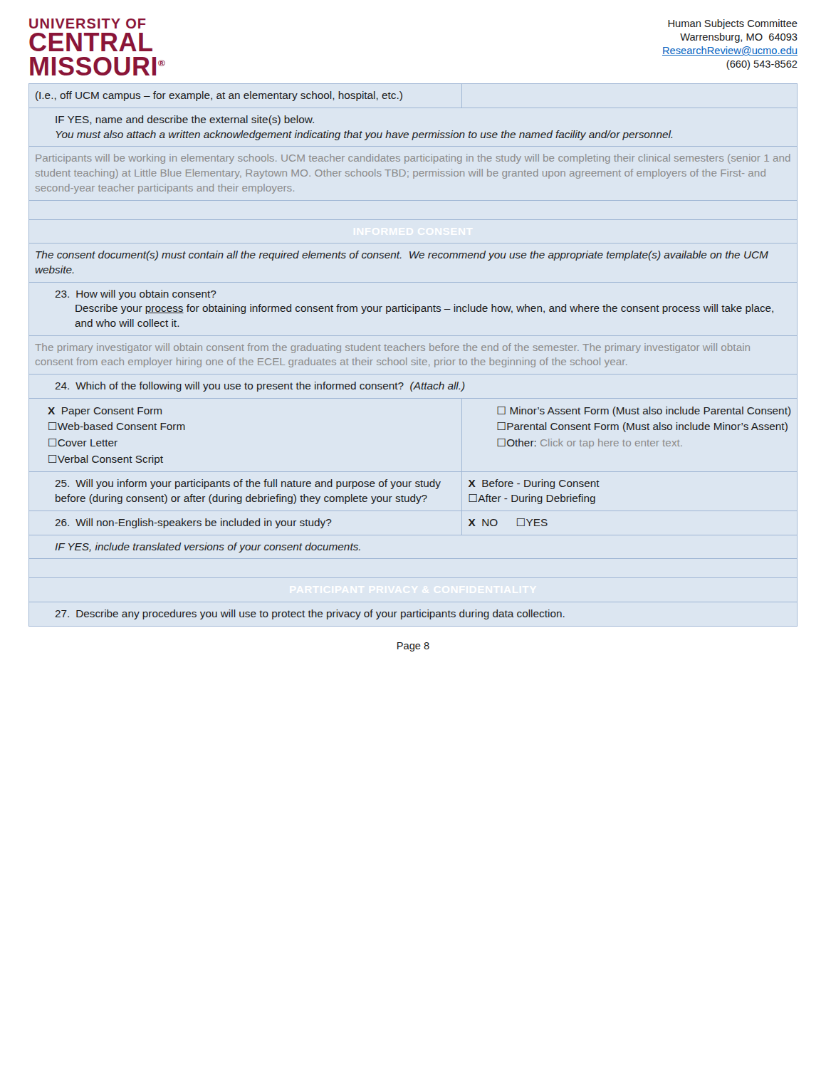UNIVERSITY OF
CENTRAL
MISSOURI®
Human Subjects Committee
Warrensburg, MO 64093
ResearchReview@ucmo.edu
(660) 543-8562
| (I.e., off UCM campus – for example, at an elementary school, hospital, etc.) | |
| IF YES, name and describe the external site(s) below. You must also attach a written acknowledgement indicating that you have permission to use the named facility and/or personnel. |
| Participants will be working in elementary schools. UCM teacher candidates participating in the study will be completing their clinical semesters (senior 1 and student teaching) at Little Blue Elementary, Raytown MO. Other schools TBD; permission will be granted upon agreement of employers of the First- and second-year teacher participants and their employers. |
| INFORMED CONSENT |
| The consent document(s) must contain all the required elements of consent. We recommend you use the appropriate template(s) available on the UCM website. |
| 23. How will you obtain consent? Describe your process for obtaining informed consent from your participants – include how, when, and where the consent process will take place, and who will collect it. |
| The primary investigator will obtain consent from the graduating student teachers before the end of the semester. The primary investigator will obtain consent from each employer hiring one of the ECEL graduates at their school site, prior to the beginning of the school year. |
| 24. Which of the following will you use to present the informed consent? (Attach all.) |
| X Paper Consent Form ☐ Web-based Consent Form ☐ Cover Letter ☐ Verbal Consent Script | ☐ Minor’s Assent Form (Must also include Parental Consent) ☐ Parental Consent Form (Must also include Minor’s Assent) ☐ Other: Click or tap here to enter text. |
| 25. Will you inform your participants of the full nature and purpose of your study before (during consent) or after (during debriefing) they complete your study? | X Before - During Consent ☐ After - During Debriefing |
| 26. Will non-English-speakers be included in your study? | X NO ☐ YES |
| IF YES, include translated versions of your consent documents. |
| PARTICIPANT PRIVACY & CONFIDENTIALITY |
| 27. Describe any procedures you will use to protect the privacy of your participants during data collection. |
Page 8